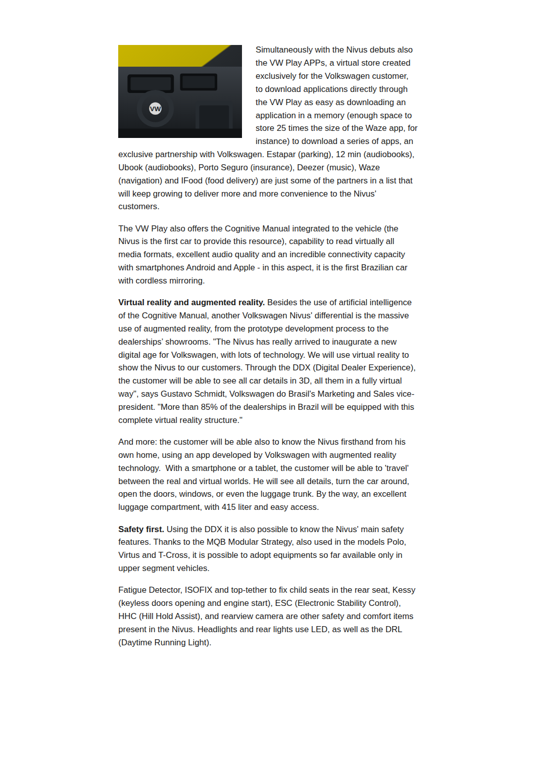Simultaneously with the Nivus debuts also the VW Play APPs, a virtual store created exclusively for the Volkswagen customer, to download applications directly through the VW Play as easy as downloading an application in a memory (enough space to store 25 times the size of the Waze app, for instance) to download a series of apps, an exclusive partnership with Volkswagen. Estapar (parking), 12 min (audiobooks), Ubook (audiobooks), Porto Seguro (insurance), Deezer (music), Waze (navigation) and IFood (food delivery) are just some of the partners in a list that will keep growing to deliver more and more convenience to the Nivus' customers.
The VW Play also offers the Cognitive Manual integrated to the vehicle (the Nivus is the first car to provide this resource), capability to read virtually all media formats, excellent audio quality and an incredible connectivity capacity with smartphones Android and Apple - in this aspect, it is the first Brazilian car with cordless mirroring.
Virtual reality and augmented reality. Besides the use of artificial intelligence of the Cognitive Manual, another Volkswagen Nivus' differential is the massive use of augmented reality, from the prototype development process to the dealerships’ showrooms. "The Nivus has really arrived to inaugurate a new digital age for Volkswagen, with lots of technology. We will use virtual reality to show the Nivus to our customers. Through the DDX (Digital Dealer Experience), the customer will be able to see all car details in 3D, all them in a fully virtual way", says Gustavo Schmidt, Volkswagen do Brasil's Marketing and Sales vice-president. "More than 85% of the dealerships in Brazil will be equipped with this complete virtual reality structure."
And more: the customer will be able also to know the Nivus firsthand from his own home, using an app developed by Volkswagen with augmented reality technology. With a smartphone or a tablet, the customer will be able to 'travel' between the real and virtual worlds. He will see all details, turn the car around, open the doors, windows, or even the luggage trunk. By the way, an excellent luggage compartment, with 415 liter and easy access.
Safety first. Using the DDX it is also possible to know the Nivus' main safety features. Thanks to the MQB Modular Strategy, also used in the models Polo, Virtus and T-Cross, it is possible to adopt equipments so far available only in upper segment vehicles.
Fatigue Detector, ISOFIX and top-tether to fix child seats in the rear seat, Kessy (keyless doors opening and engine start), ESC (Electronic Stability Control), HHC (Hill Hold Assist), and rearview camera are other safety and comfort items present in the Nivus. Headlights and rear lights use LED, as well as the DRL (Daytime Running Light).